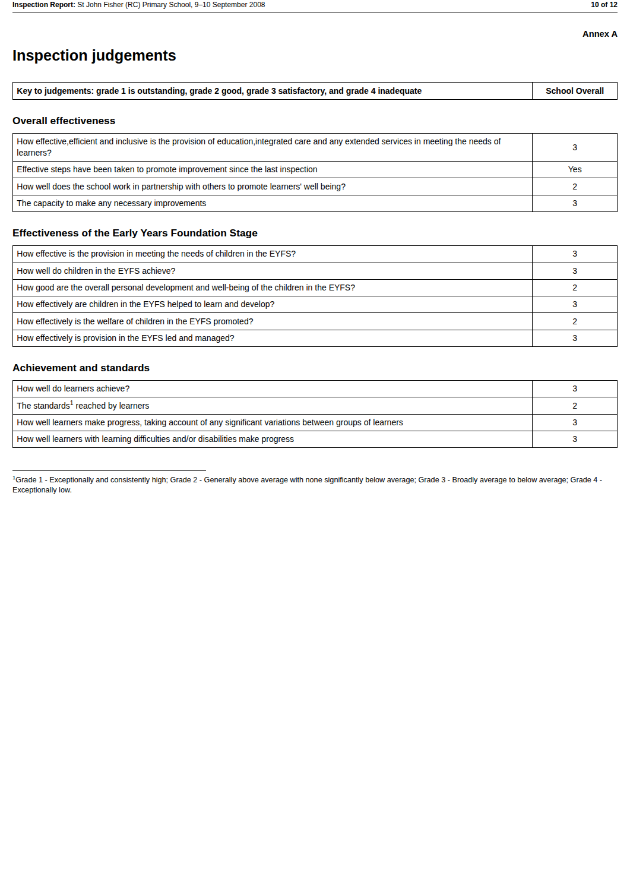Inspection Report: St John Fisher (RC) Primary School, 9–10 September 2008
10 of 12
Annex A
Inspection judgements
| Key to judgements: grade 1 is outstanding, grade 2 good, grade 3 satisfactory, and grade 4 inadequate | School Overall |
Overall effectiveness
| How effective,efficient and inclusive is the provision of education,integrated care and any extended services in meeting the needs of learners? | 3 |
| Effective steps have been taken to promote improvement since the last inspection | Yes |
| How well does the school work in partnership with others to promote learners' well being? | 2 |
| The capacity to make any necessary improvements | 3 |
Effectiveness of the Early Years Foundation Stage
| How effective is the provision in meeting the needs of children in the EYFS? | 3 |
| How well do children in the EYFS achieve? | 3 |
| How good are the overall personal development and well-being of the children in the EYFS? | 2 |
| How effectively are children in the EYFS helped to learn and develop? | 3 |
| How effectively is the welfare of children in the EYFS promoted? | 2 |
| How effectively is provision in the EYFS led and managed? | 3 |
Achievement and standards
| How well do learners achieve? | 3 |
| The standards 1 reached by learners | 2 |
| How well learners make progress, taking account of any significant variations between groups of learners | 3 |
| How well learners with learning difficulties and/or disabilities make progress | 3 |
1Grade 1 - Exceptionally and consistently high; Grade 2 - Generally above average with none significantly below average; Grade 3 - Broadly average to below average; Grade 4 - Exceptionally low.